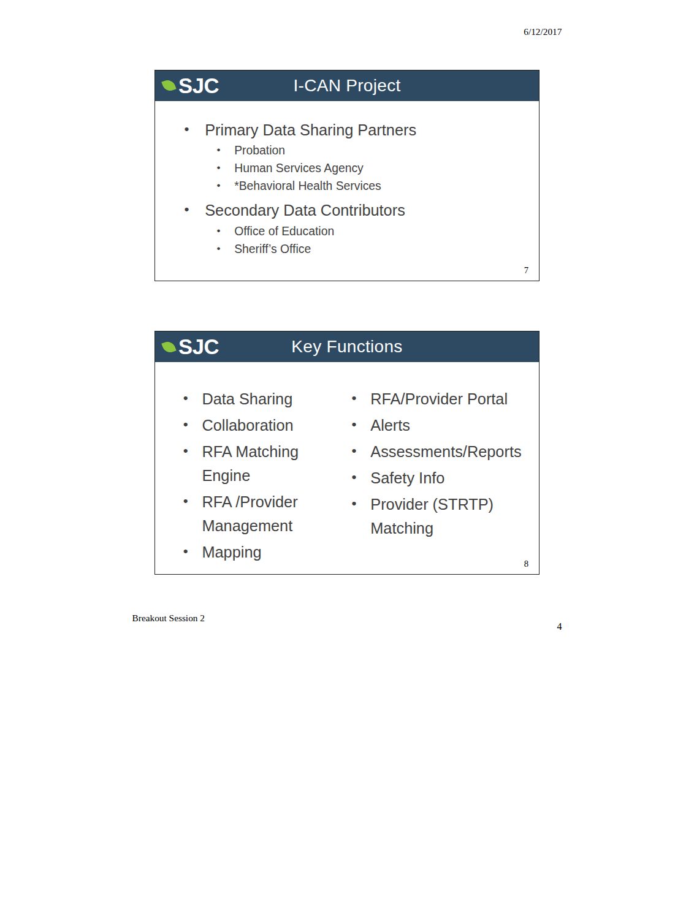6/12/2017
SJC
I-CAN Project
Primary Data Sharing Partners
Probation
Human Services Agency
*Behavioral Health Services
Secondary Data Contributors
Office of Education
Sheriff’s Office
7
SJC
Key Functions
Data Sharing
Collaboration
RFA Matching Engine
RFA /Provider Management
Mapping
RFA/Provider Portal
Alerts
Assessments/Reports
Safety Info
Provider (STRTP) Matching
8
Breakout Session 2
4